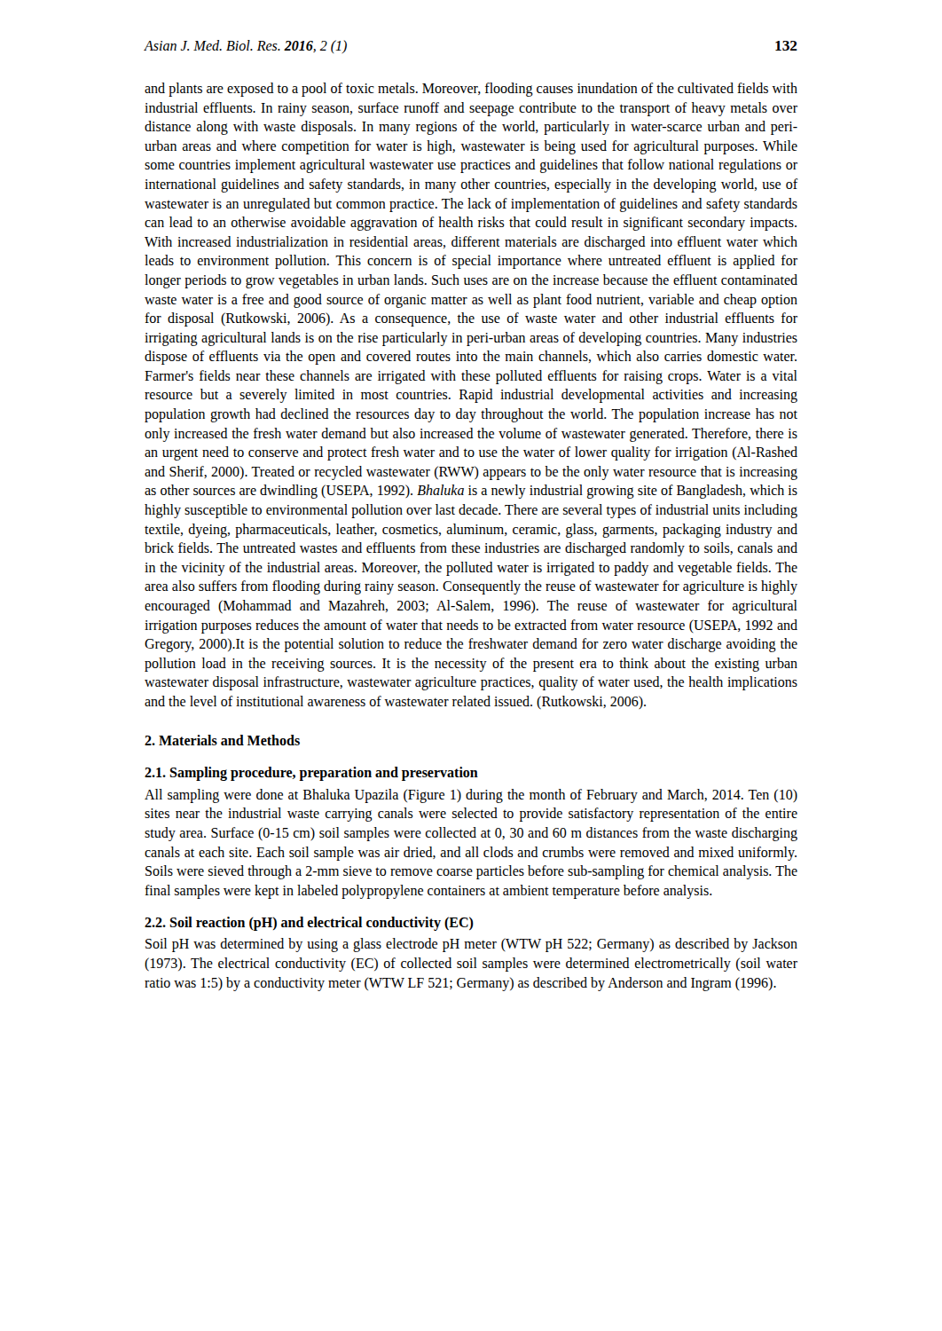Asian J. Med. Biol. Res. 2016, 2 (1) 132
and plants are exposed to a pool of toxic metals. Moreover, flooding causes inundation of the cultivated fields with industrial effluents. In rainy season, surface runoff and seepage contribute to the transport of heavy metals over distance along with waste disposals. In many regions of the world, particularly in water-scarce urban and peri-urban areas and where competition for water is high, wastewater is being used for agricultural purposes. While some countries implement agricultural wastewater use practices and guidelines that follow national regulations or international guidelines and safety standards, in many other countries, especially in the developing world, use of wastewater is an unregulated but common practice. The lack of implementation of guidelines and safety standards can lead to an otherwise avoidable aggravation of health risks that could result in significant secondary impacts. With increased industrialization in residential areas, different materials are discharged into effluent water which leads to environment pollution. This concern is of special importance where untreated effluent is applied for longer periods to grow vegetables in urban lands. Such uses are on the increase because the effluent contaminated waste water is a free and good source of organic matter as well as plant food nutrient, variable and cheap option for disposal (Rutkowski, 2006). As a consequence, the use of waste water and other industrial effluents for irrigating agricultural lands is on the rise particularly in peri-urban areas of developing countries. Many industries dispose of effluents via the open and covered routes into the main channels, which also carries domestic water. Farmer's fields near these channels are irrigated with these polluted effluents for raising crops. Water is a vital resource but a severely limited in most countries. Rapid industrial developmental activities and increasing population growth had declined the resources day to day throughout the world. The population increase has not only increased the fresh water demand but also increased the volume of wastewater generated. Therefore, there is an urgent need to conserve and protect fresh water and to use the water of lower quality for irrigation (Al-Rashed and Sherif, 2000). Treated or recycled wastewater (RWW) appears to be the only water resource that is increasing as other sources are dwindling (USEPA, 1992). Bhaluka is a newly industrial growing site of Bangladesh, which is highly susceptible to environmental pollution over last decade. There are several types of industrial units including textile, dyeing, pharmaceuticals, leather, cosmetics, aluminum, ceramic, glass, garments, packaging industry and brick fields. The untreated wastes and effluents from these industries are discharged randomly to soils, canals and in the vicinity of the industrial areas. Moreover, the polluted water is irrigated to paddy and vegetable fields. The area also suffers from flooding during rainy season. Consequently the reuse of wastewater for agriculture is highly encouraged (Mohammad and Mazahreh, 2003; Al-Salem, 1996). The reuse of wastewater for agricultural irrigation purposes reduces the amount of water that needs to be extracted from water resource (USEPA, 1992 and Gregory, 2000).It is the potential solution to reduce the freshwater demand for zero water discharge avoiding the pollution load in the receiving sources. It is the necessity of the present era to think about the existing urban wastewater disposal infrastructure, wastewater agriculture practices, quality of water used, the health implications and the level of institutional awareness of wastewater related issued. (Rutkowski, 2006).
2. Materials and Methods
2.1. Sampling procedure, preparation and preservation
All sampling were done at Bhaluka Upazila (Figure 1) during the month of February and March, 2014. Ten (10) sites near the industrial waste carrying canals were selected to provide satisfactory representation of the entire study area. Surface (0-15 cm) soil samples were collected at 0, 30 and 60 m distances from the waste discharging canals at each site. Each soil sample was air dried, and all clods and crumbs were removed and mixed uniformly. Soils were sieved through a 2-mm sieve to remove coarse particles before sub-sampling for chemical analysis. The final samples were kept in labeled polypropylene containers at ambient temperature before analysis.
2.2. Soil reaction (pH) and electrical conductivity (EC)
Soil pH was determined by using a glass electrode pH meter (WTW pH 522; Germany) as described by Jackson (1973). The electrical conductivity (EC) of collected soil samples were determined electrometrically (soil water ratio was 1:5) by a conductivity meter (WTW LF 521; Germany) as described by Anderson and Ingram (1996).